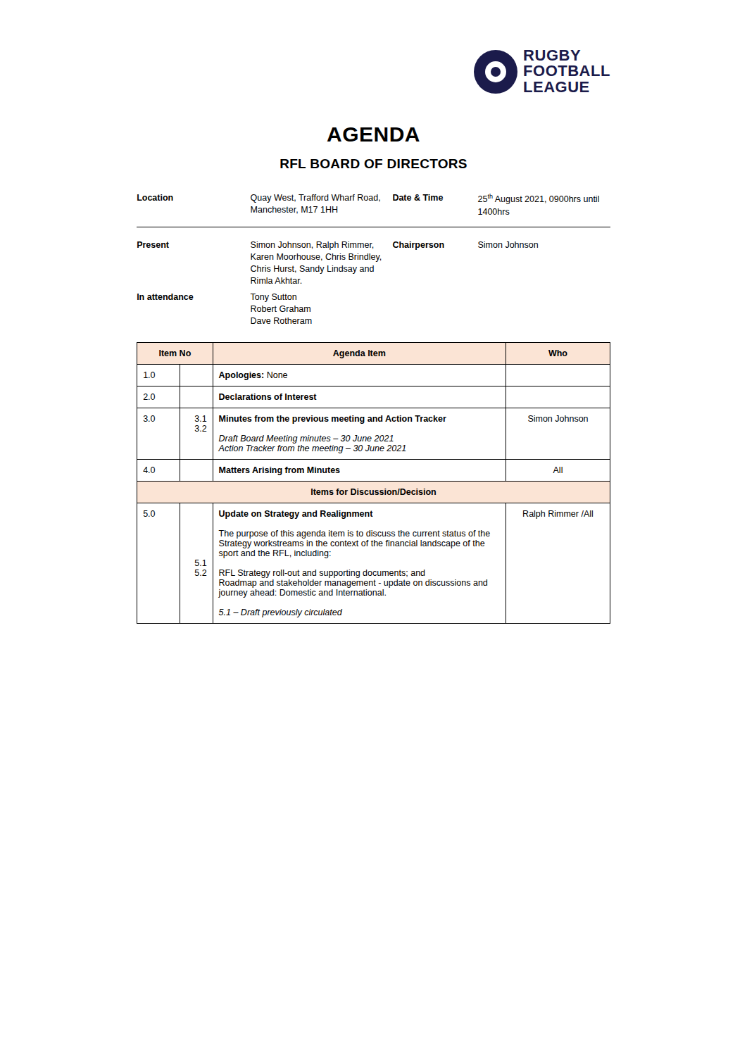RUGBY
FOOTBALL
LEAGUE
AGENDA
RFL BOARD OF DIRECTORS
| Location | Quay West, Trafford Wharf Road, Manchester, M17 1HH | Date & Time | 25 th August 2021, 0900hrs until 1400hrs |
| Present | Simon Johnson, Ralph Rimmer, Karen Moorhouse, Chris Brindley, Chris Hurst, Sandy Lindsay and Rimla Akhtar. | Chairperson | Simon Johnson |
| In attendance | Tony Sutton Robert Graham Dave Rotheram | | |
| Item No | Agenda Item | Who |
| --- | --- | --- |
| 1.0 | | Apologies: None | |
| 2.0 | | Declarations of Interest | |
| 3.0 | 3.1 3.2 | Minutes from the previous meeting and Action Tracker Draft Board Meeting minutes – 30 June 2021 Action Tracker from the meeting – 30 June 2021 | Simon Johnson |
| 4.0 | | Matters Arising from Minutes | All |
| Items for Discussion/Decision |
| 5.0 | 5.1 5.2 | Update on Strategy and Realignment The purpose of this agenda item is to discuss the current status of the Strategy workstreams in the context of the financial landscape of the sport and the RFL, including: RFL Strategy roll-out and supporting documents; and Roadmap and stakeholder management - update on discussions and journey ahead: Domestic and International. 5.1 – Draft previously circulated | Ralph Rimmer /All |